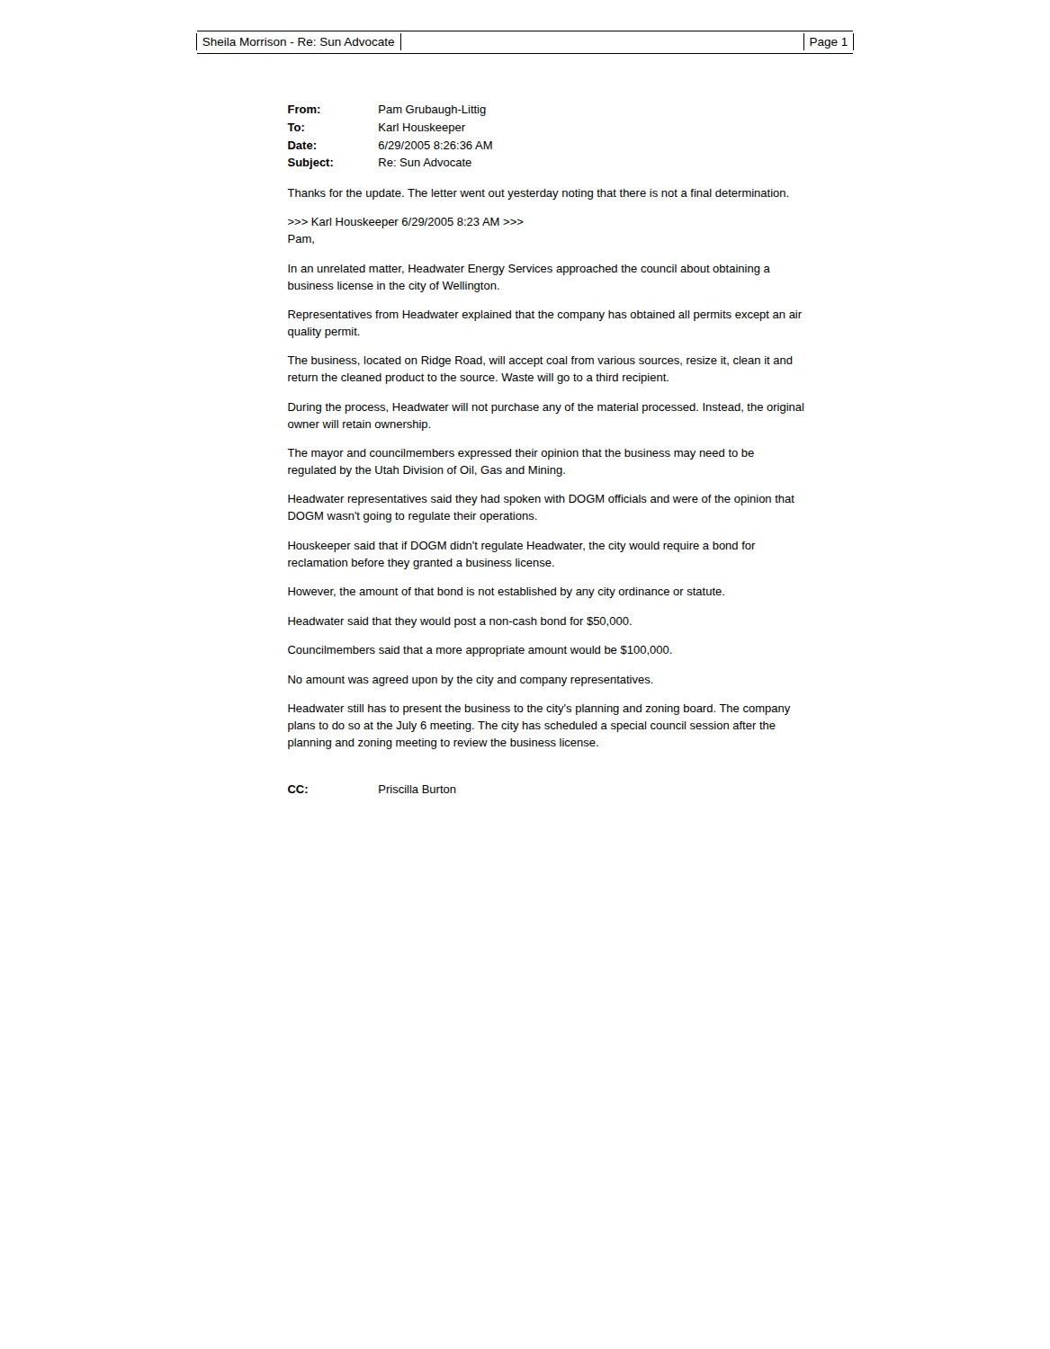Sheila Morrison - Re: Sun Advocate Page 1
| From: | Pam Grubaugh-Littig |
| To: | Karl Houskeeper |
| Date: | 6/29/2005 8:26:36 AM |
| Subject: | Re: Sun Advocate |
Thanks for the update. The letter went out yesterday noting that there is not a final determination.
>>> Karl Houskeeper 6/29/2005 8:23 AM >>>
Pam,
In an unrelated matter, Headwater Energy Services approached the council about obtaining a business license in the city of Wellington.
Representatives from Headwater explained that the company has obtained all permits except an air quality permit.
The business, located on Ridge Road, will accept coal from various sources, resize it, clean it and return the cleaned product to the source. Waste will go to a third recipient.
During the process, Headwater will not purchase any of the material processed. Instead, the original owner will retain ownership.
The mayor and councilmembers expressed their opinion that the business may need to be regulated by the Utah Division of Oil, Gas and Mining.
Headwater representatives said they had spoken with DOGM officials and were of the opinion that DOGM wasn't going to regulate their operations.
Houskeeper said that if DOGM didn't regulate Headwater, the city would require a bond for reclamation before they granted a business license.
However, the amount of that bond is not established by any city ordinance or statute.
Headwater said that they would post a non-cash bond for $50,000.
Councilmembers said that a more appropriate amount would be $100,000.
No amount was agreed upon by the city and company representatives.
Headwater still has to present the business to the city's planning and zoning board. The company plans to do so at the July 6 meeting. The city has scheduled a special council session after the planning and zoning meeting to review the business license.
CC: Priscilla Burton